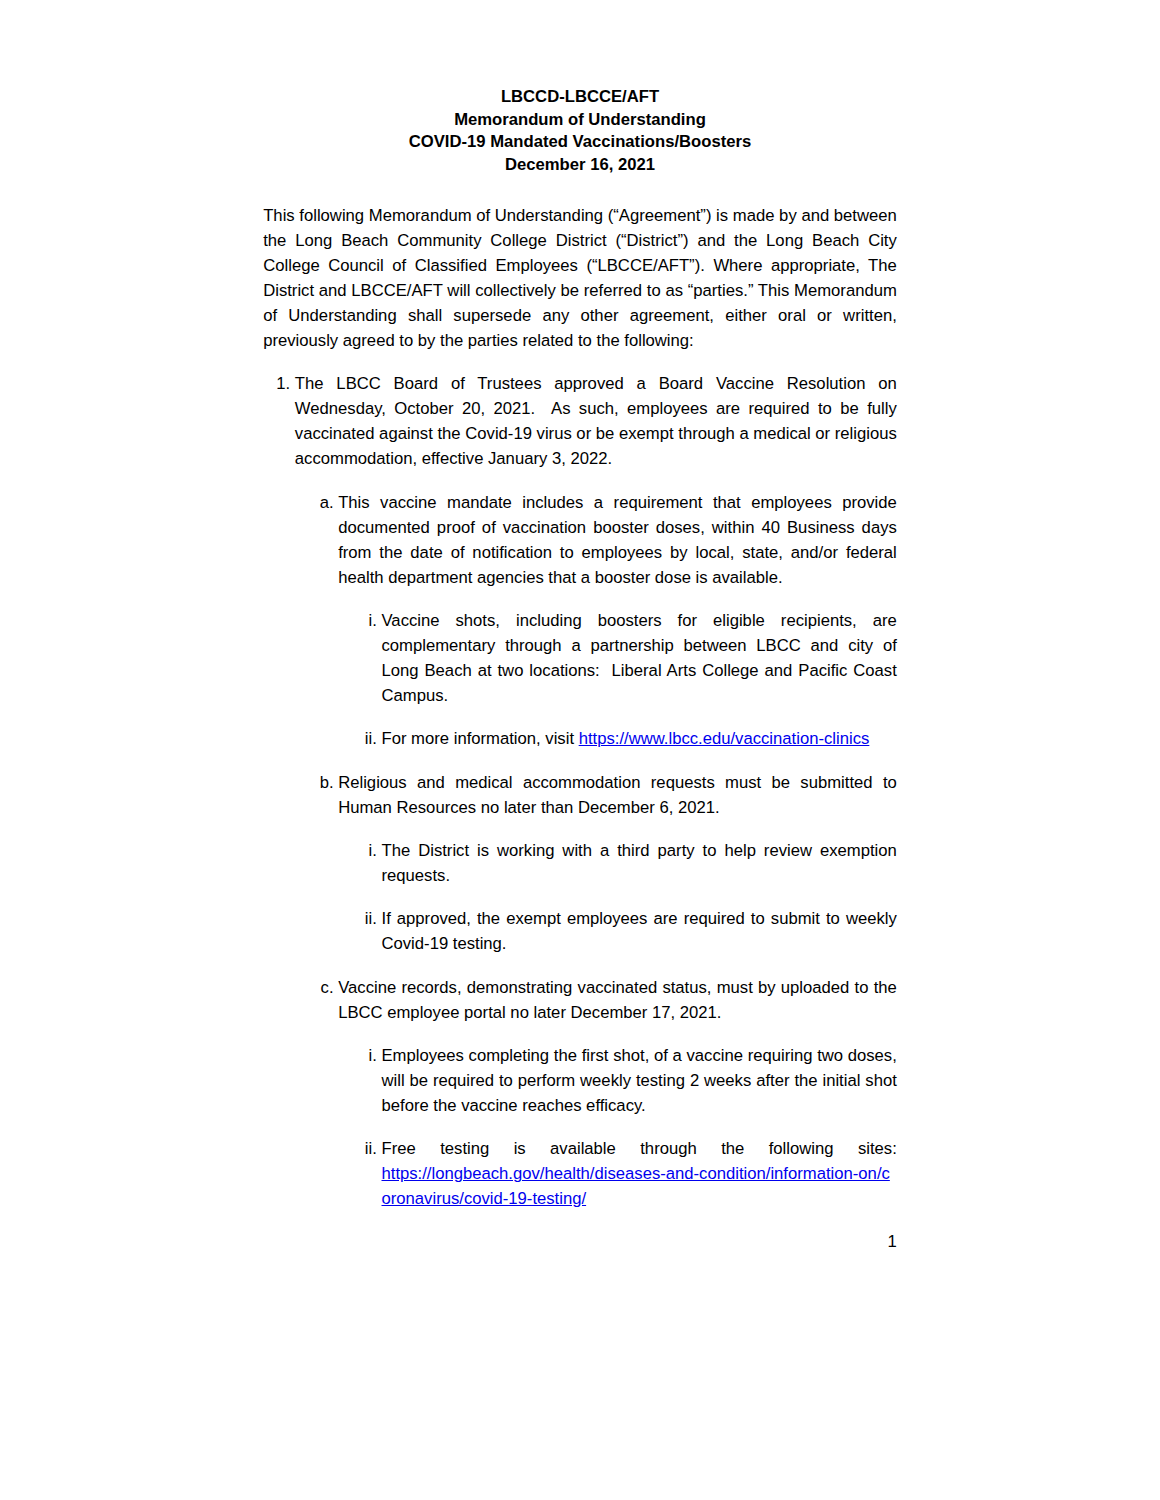LBCCD-LBCCE/AFT
Memorandum of Understanding
COVID-19 Mandated Vaccinations/Boosters
December 16, 2021
This following Memorandum of Understanding (“Agreement”) is made by and between the Long Beach Community College District (“District”) and the Long Beach City College Council of Classified Employees (“LBCCE/AFT”). Where appropriate, The District and LBCCE/AFT will collectively be referred to as “parties.” This Memorandum of Understanding shall supersede any other agreement, either oral or written, previously agreed to by the parties related to the following:
The LBCC Board of Trustees approved a Board Vaccine Resolution on Wednesday, October 20, 2021. As such, employees are required to be fully vaccinated against the Covid-19 virus or be exempt through a medical or religious accommodation, effective January 3, 2022.
This vaccine mandate includes a requirement that employees provide documented proof of vaccination booster doses, within 40 Business days from the date of notification to employees by local, state, and/or federal health department agencies that a booster dose is available.
Vaccine shots, including boosters for eligible recipients, are complementary through a partnership between LBCC and city of Long Beach at two locations: Liberal Arts College and Pacific Coast Campus.
For more information, visit https://www.lbcc.edu/vaccination-clinics
Religious and medical accommodation requests must be submitted to Human Resources no later than December 6, 2021.
The District is working with a third party to help review exemption requests.
If approved, the exempt employees are required to submit to weekly Covid-19 testing.
Vaccine records, demonstrating vaccinated status, must by uploaded to the LBCC employee portal no later December 17, 2021.
Employees completing the first shot, of a vaccine requiring two doses, will be required to perform weekly testing 2 weeks after the initial shot before the vaccine reaches efficacy.
Free testing is available through the following sites: https://longbeach.gov/health/diseases-and-condition/information-on/coronavirus/covid-19-testing/
1